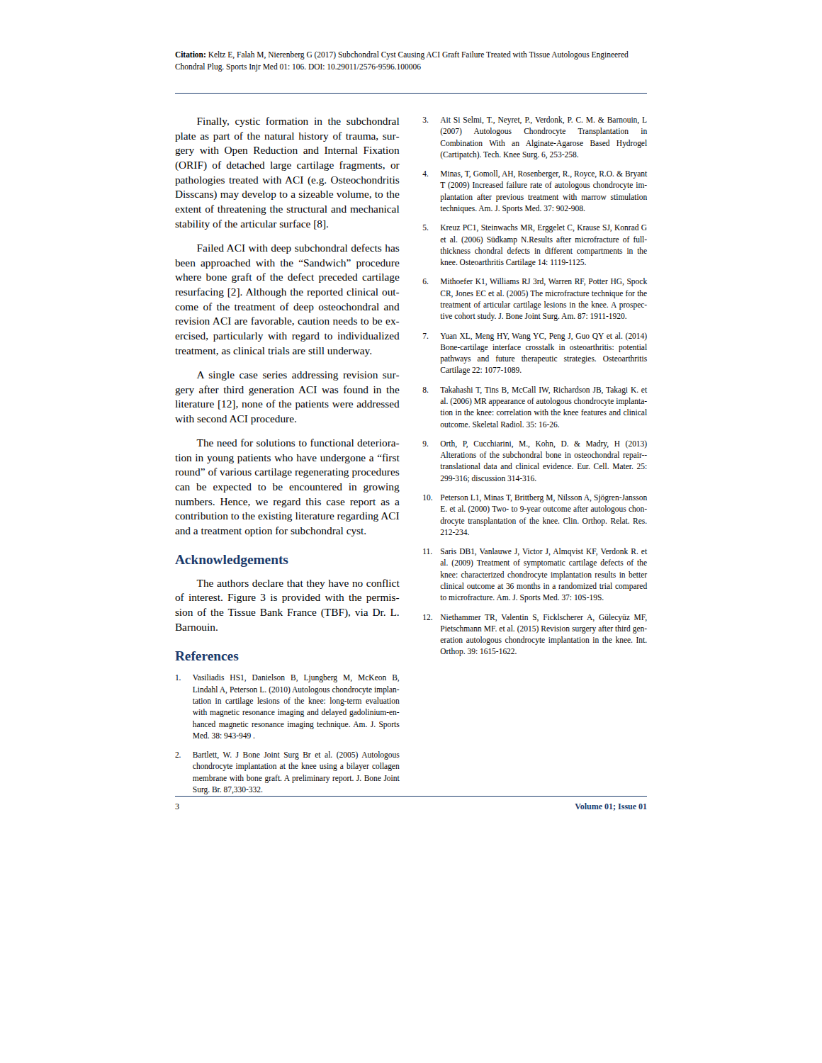Citation: Keltz E, Falah M, Nierenberg G (2017) Subchondral Cyst Causing ACI Graft Failure Treated with Tissue Autologous Engineered Chondral Plug. Sports Injr Med 01: 106. DOI: 10.29011/2576-9596.100006
Finally, cystic formation in the subchondral plate as part of the natural history of trauma, surgery with Open Reduction and Internal Fixation (ORIF) of detached large cartilage fragments, or pathologies treated with ACI (e.g. Osteochondritis Disscans) may develop to a sizeable volume, to the extent of threatening the structural and mechanical stability of the articular surface [8].
Failed ACI with deep subchondral defects has been approached with the “Sandwich” procedure where bone graft of the defect preceded cartilage resurfacing [2]. Although the reported clinical outcome of the treatment of deep osteochondral and revision ACI are favorable, caution needs to be exercised, particularly with regard to individualized treatment, as clinical trials are still underway.
A single case series addressing revision surgery after third generation ACI was found in the literature [12], none of the patients were addressed with second ACI procedure.
The need for solutions to functional deterioration in young patients who have undergone a “first round” of various cartilage regenerating procedures can be expected to be encountered in growing numbers. Hence, we regard this case report as a contribution to the existing literature regarding ACI and a treatment option for subchondral cyst.
Acknowledgements
The authors declare that they have no conflict of interest. Figure 3 is provided with the permission of the Tissue Bank France (TBF), via Dr. L. Barnouin.
References
Vasiliadis HS1, Danielson B, Ljungberg M, McKeon B, Lindahl A, Peterson L. (2010) Autologous chondrocyte implantation in cartilage lesions of the knee: long-term evaluation with magnetic resonance imaging and delayed gadolinium-enhanced magnetic resonance imaging technique. Am. J. Sports Med. 38: 943-949 .
Bartlett, W. J Bone Joint Surg Br et al. (2005) Autologous chondrocyte implantation at the knee using a bilayer collagen membrane with bone graft. A preliminary report. J. Bone Joint Surg. Br. 87,330-332.
Ait Si Selmi, T., Neyret, P., Verdonk, P. C. M. & Barnouin, L (2007) Autologous Chondrocyte Transplantation in Combination With an Alginate-Agarose Based Hydrogel (Cartipatch). Tech. Knee Surg. 6, 253-258.
Minas, T, Gomoll, AH, Rosenberger, R., Royce, R.O. & Bryant T (2009) Increased failure rate of autologous chondrocyte implantation after previous treatment with marrow stimulation techniques. Am. J. Sports Med. 37: 902-908.
Kreuz PC1, Steinwachs MR, Erggelet C, Krause SJ, Konrad G et al. (2006) Südkamp N.Results after microfracture of full-thickness chondral defects in different compartments in the knee. Osteoarthritis Cartilage 14: 1119-1125.
Mithoefer K1, Williams RJ 3rd, Warren RF, Potter HG, Spock CR, Jones EC et al. (2005) The microfracture technique for the treatment of articular cartilage lesions in the knee. A prospective cohort study. J. Bone Joint Surg. Am. 87: 1911-1920.
Yuan XL, Meng HY, Wang YC, Peng J, Guo QY et al. (2014) Bone-cartilage interface crosstalk in osteoarthritis: potential pathways and future therapeutic strategies. Osteoarthritis Cartilage 22: 1077-1089.
Takahashi T, Tins B, McCall IW, Richardson JB, Takagi K. et al. (2006) MR appearance of autologous chondrocyte implantation in the knee: correlation with the knee features and clinical outcome. Skeletal Radiol. 35: 16-26.
Orth, P, Cucchiarini, M., Kohn, D. & Madry, H (2013) Alterations of the subchondral bone in osteochondral repair--translational data and clinical evidence. Eur. Cell. Mater. 25: 299-316; discussion 314-316.
Peterson L1, Minas T, Brittberg M, Nilsson A, Sjögren-Jansson E. et al. (2000) Two- to 9-year outcome after autologous chondrocyte transplantation of the knee. Clin. Orthop. Relat. Res. 212-234.
Saris DB1, Vanlauwe J, Victor J, Almqvist KF, Verdonk R. et al. (2009) Treatment of symptomatic cartilage defects of the knee: characterized chondrocyte implantation results in better clinical outcome at 36 months in a randomized trial compared to microfracture. Am. J. Sports Med. 37: 10S-19S.
Niethammer TR, Valentin S, Ficklscherer A, Gülecyüz MF, Pietschmann MF. et al. (2015) Revision surgery after third generation autologous chondrocyte implantation in the knee. Int. Orthop. 39: 1615-1622.
3 Volume 01; Issue 01